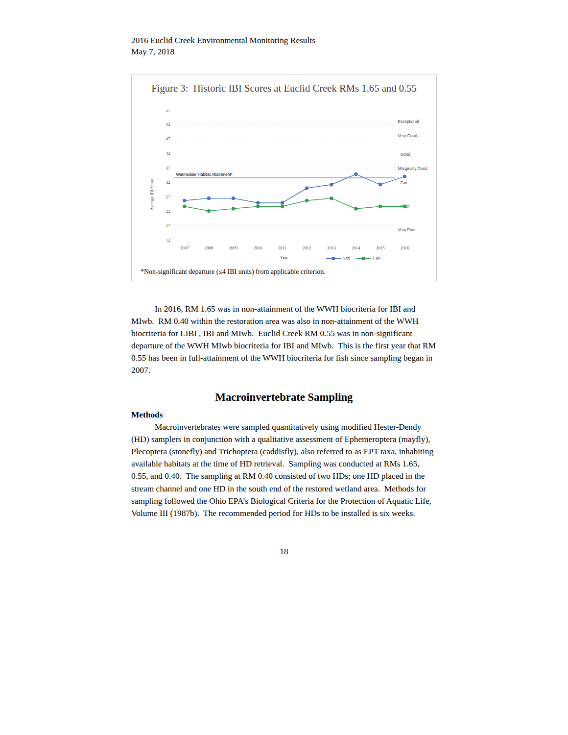2016 Euclid Creek Environmental Monitoring Results
May 7, 2018
Figure 3: Historic IBI Scores at Euclid Creek RMs 1.65 and 0.55
57 52 47 42 37 32 27 22 17 12 Average IBI Score Warmwater Habitat Attainment* Exceptional Very Good Good Marginally Good Fair Poor Very Poor 2007 2008 2009 2010 2011 2012 2013 2014 2015 2016 Year 0.55 1.65
*Non-significant departure (≤4 IBI units) from applicable criterion.
In 2016, RM 1.65 was in non-attainment of the WWH biocriteria for IBI and MIwb. RM 0.40 within the restoration area was also in non-attainment of the WWH biocriteria for LIBI , IBI and MIwb. Euclid Creek RM 0.55 was in non-significant departure of the WWH MIwb biocriteria for IBI and MIwb. This is the first year that RM 0.55 has been in full-attainment of the WWH biocriteria for fish since sampling began in 2007.
Macroinvertebrate Sampling
Methods
Macroinvertebrates were sampled quantitatively using modified Hester-Dendy (HD) samplers in conjunction with a qualitative assessment of Ephemeroptera (mayfly), Plecoptera (stonefly) and Trichoptera (caddisfly), also referred to as EPT taxa, inhabiting available habitats at the time of HD retrieval. Sampling was conducted at RMs 1.65, 0.55, and 0.40. The sampling at RM 0.40 consisted of two HDs; one HD placed in the stream channel and one HD in the south end of the restored wetland area. Methods for sampling followed the Ohio EPA’s Biological Criteria for the Protection of Aquatic Life, Volume III (1987b). The recommended period for HDs to be installed is six weeks.
18